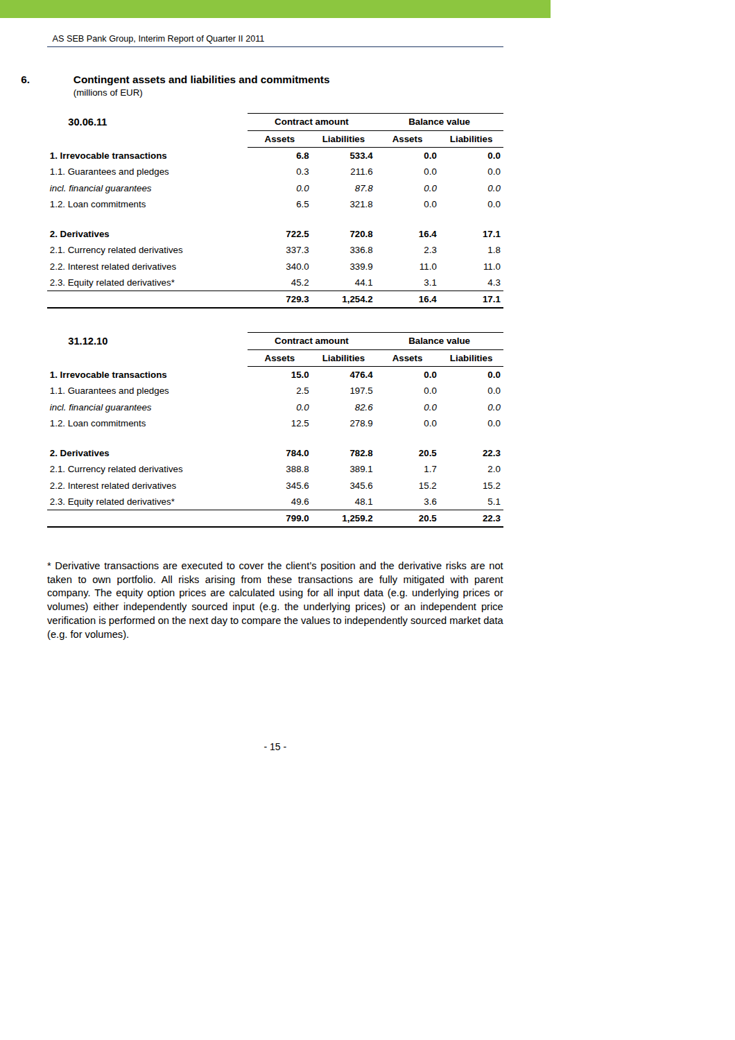AS SEB Pank Group, Interim Report of Quarter II 2011
6. Contingent assets and liabilities and commitments
(millions of EUR)
| 30.06.11 | Contract amount | Balance value |
| | Assets | Liabilities | Assets | Liabilities |
| 1. Irrevocable transactions | 6.8 | 533.4 | 0.0 | 0.0 |
| 1.1. Guarantees and pledges | 0.3 | 211.6 | 0.0 | 0.0 |
| incl. financial guarantees | 0.0 | 87.8 | 0.0 | 0.0 |
| 1.2. Loan commitments | 6.5 | 321.8 | 0.0 | 0.0 |
| 2. Derivatives | 722.5 | 720.8 | 16.4 | 17.1 |
| 2.1. Currency related derivatives | 337.3 | 336.8 | 2.3 | 1.8 |
| 2.2. Interest related derivatives | 340.0 | 339.9 | 11.0 | 11.0 |
| 2.3. Equity related derivatives* | 45.2 | 44.1 | 3.1 | 4.3 |
| | 729.3 | 1,254.2 | 16.4 | 17.1 |
| 31.12.10 | Contract amount | Balance value |
| | Assets | Liabilities | Assets | Liabilities |
| 1. Irrevocable transactions | 15.0 | 476.4 | 0.0 | 0.0 |
| 1.1. Guarantees and pledges | 2.5 | 197.5 | 0.0 | 0.0 |
| incl. financial guarantees | 0.0 | 82.6 | 0.0 | 0.0 |
| 1.2. Loan commitments | 12.5 | 278.9 | 0.0 | 0.0 |
| 2. Derivatives | 784.0 | 782.8 | 20.5 | 22.3 |
| 2.1. Currency related derivatives | 388.8 | 389.1 | 1.7 | 2.0 |
| 2.2. Interest related derivatives | 345.6 | 345.6 | 15.2 | 15.2 |
| 2.3. Equity related derivatives* | 49.6 | 48.1 | 3.6 | 5.1 |
| | 799.0 | 1,259.2 | 20.5 | 22.3 |
* Derivative transactions are executed to cover the client’s position and the derivative risks are not taken to own portfolio. All risks arising from these transactions are fully mitigated with parent company. The equity option prices are calculated using for all input data (e.g. underlying prices or volumes) either independently sourced input (e.g. the underlying prices) or an independent price verification is performed on the next day to compare the values to independently sourced market data (e.g. for volumes).
- 15 -